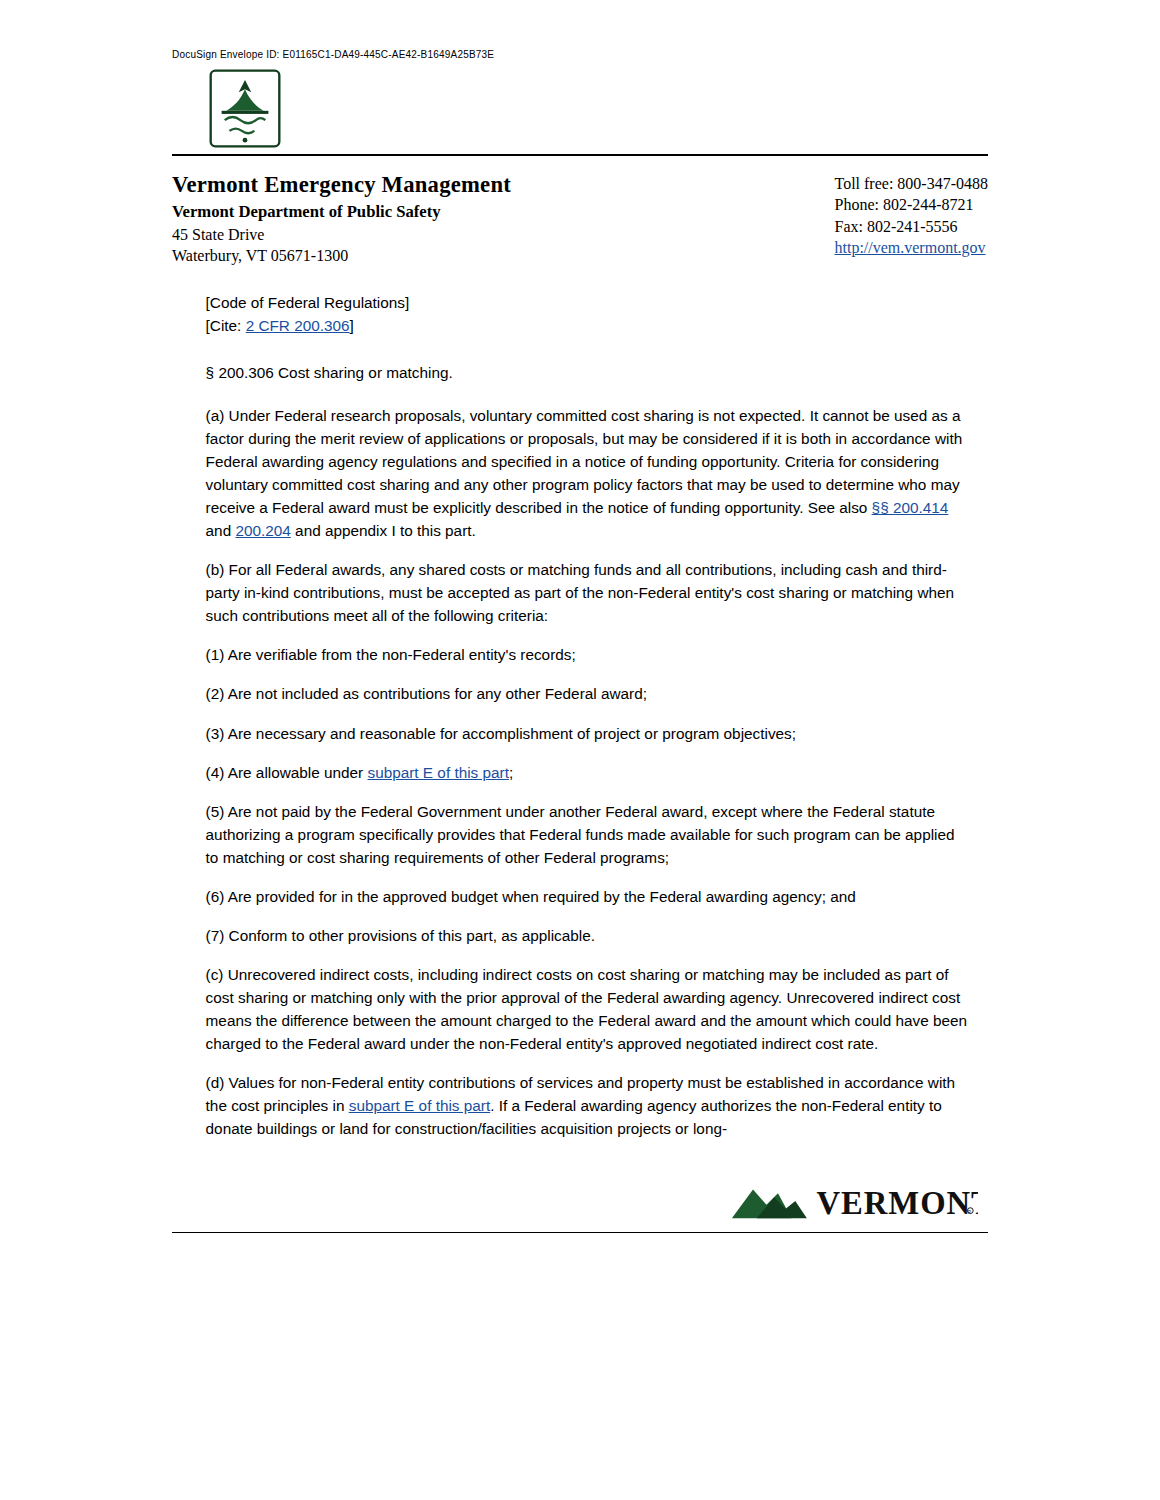DocuSign Envelope ID: E01165C1-DA49-445C-AE42-B1649A25B73E
Vermont Emergency Management
Vermont Department of Public Safety
45 State Drive
Waterbury, VT 05671-1300
Toll free: 800-347-0488
Phone: 802-244-8721
Fax: 802-241-5556
http://vem.vermont.gov
[Code of Federal Regulations]
[Cite: 2 CFR 200.306]
§ 200.306 Cost sharing or matching.
(a) Under Federal research proposals, voluntary committed cost sharing is not expected. It cannot be used as a factor during the merit review of applications or proposals, but may be considered if it is both in accordance with Federal awarding agency regulations and specified in a notice of funding opportunity. Criteria for considering voluntary committed cost sharing and any other program policy factors that may be used to determine who may receive a Federal award must be explicitly described in the notice of funding opportunity. See also §§ 200.414 and 200.204 and appendix I to this part.
(b) For all Federal awards, any shared costs or matching funds and all contributions, including cash and third-party in-kind contributions, must be accepted as part of the non-Federal entity's cost sharing or matching when such contributions meet all of the following criteria:
(1) Are verifiable from the non-Federal entity's records;
(2) Are not included as contributions for any other Federal award;
(3) Are necessary and reasonable for accomplishment of project or program objectives;
(4) Are allowable under subpart E of this part;
(5) Are not paid by the Federal Government under another Federal award, except where the Federal statute authorizing a program specifically provides that Federal funds made available for such program can be applied to matching or cost sharing requirements of other Federal programs;
(6) Are provided for in the approved budget when required by the Federal awarding agency; and
(7) Conform to other provisions of this part, as applicable.
(c) Unrecovered indirect costs, including indirect costs on cost sharing or matching may be included as part of cost sharing or matching only with the prior approval of the Federal awarding agency. Unrecovered indirect cost means the difference between the amount charged to the Federal award and the amount which could have been charged to the Federal award under the non-Federal entity's approved negotiated indirect cost rate.
(d) Values for non-Federal entity contributions of services and property must be established in accordance with the cost principles in subpart E of this part. If a Federal awarding agency authorizes the non-Federal entity to donate buildings or land for construction/facilities acquisition projects or long-